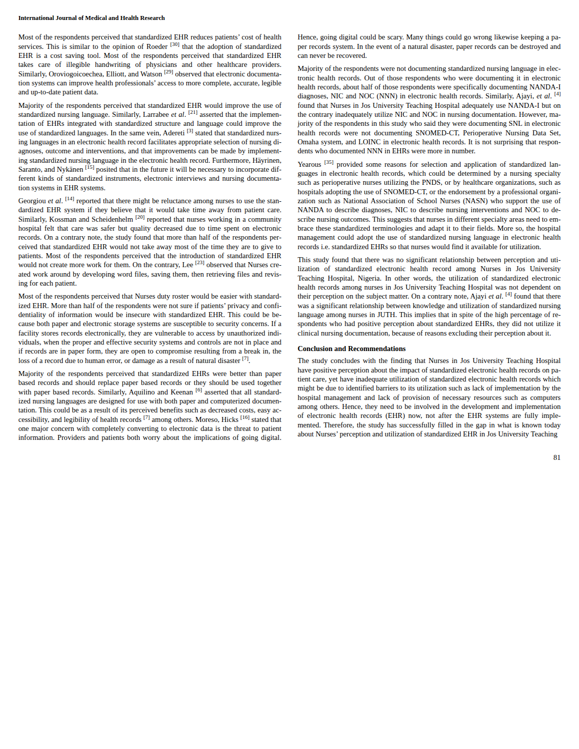International Journal of Medical and Health Research
Most of the respondents perceived that standardized EHR reduces patients’ cost of health services. This is similar to the opinion of Roeder [30] that the adoption of standardized EHR is a cost saving tool. Most of the respondents perceived that standardized EHR takes care of illegible handwriting of physicians and other healthcare providers. Similarly, Oroviogoicoechea, Elliott, and Watson [29] observed that electronic documentation systems can improve health professionals’ access to more complete, accurate, legible and up-to-date patient data.
Majority of the respondents perceived that standardized EHR would improve the use of standardized nursing language. Similarly, Larrabee et al. [21] asserted that the implementation of EHRs integrated with standardized structure and language could improve the use of standardized languages. In the same vein, Adereti [3] stated that standardized nursing languages in an electronic health record facilitates appropriate selection of nursing diagnoses, outcome and interventions, and that improvements can be made by implementing standardized nursing language in the electronic health record. Furthermore, Häyrinen, Saranto, and Nykänen [15] posited that in the future it will be necessary to incorporate different kinds of standardized instruments, electronic interviews and nursing documentation systems in EHR systems.
Georgiou et al. [14] reported that there might be reluctance among nurses to use the standardized EHR system if they believe that it would take time away from patient care. Similarly, Kossman and Scheidenhelm [20] reported that nurses working in a community hospital felt that care was safer but quality decreased due to time spent on electronic records. On a contrary note, the study found that more than half of the respondents perceived that standardized EHR would not take away most of the time they are to give to patients. Most of the respondents perceived that the introduction of standardized EHR would not create more work for them. On the contrary, Lee [23] observed that Nurses created work around by developing word files, saving them, then retrieving files and revising for each patient.
Most of the respondents perceived that Nurses duty roster would be easier with standardized EHR. More than half of the respondents were not sure if patients’ privacy and confidentiality of information would be insecure with standardized EHR. This could be because both paper and electronic storage systems are susceptible to security concerns. If a facility stores records electronically, they are vulnerable to access by unauthorized individuals, when the proper and effective security systems and controls are not in place and if records are in paper form, they are open to compromise resulting from a break in, the loss of a record due to human error, or damage as a result of natural disaster [7].
Majority of the respondents perceived that standardized EHRs were better than paper based records and should replace paper based records or they should be used together with paper based records. Similarly, Aquilino and Keenan [6] asserted that all standardized nursing languages are designed for use with both paper and computerized documentation. This could be as a result of its perceived benefits such as decreased costs, easy accessibility, and legibility of health records [7] among others. Moreso, Hicks [16] stated that one major concern with completely converting to electronic data is the threat to patient information. Providers and patients both worry about the implications of going digital. Hence, going digital could be scary. Many things could go wrong likewise keeping a paper records system. In the event of a natural disaster, paper records can be destroyed and can never be recovered.
Majority of the respondents were not documenting standardized nursing language in electronic health records. Out of those respondents who were documenting it in electronic health records, about half of those respondents were specifically documenting NANDA-I diagnoses, NIC and NOC (NNN) in electronic health records. Similarly, Ajayi, et al. [4] found that Nurses in Jos University Teaching Hospital adequately use NANDA-I but on the contrary inadequately utilize NIC and NOC in nursing documentation. However, majority of the respondents in this study who said they were documenting SNL in electronic health records were not documenting SNOMED-CT, Perioperative Nursing Data Set, Omaha system, and LOINC in electronic health records. It is not surprising that respondents who documented NNN in EHRs were more in number.
Yearous [35] provided some reasons for selection and application of standardized languages in electronic health records, which could be determined by a nursing specialty such as perioperative nurses utilizing the PNDS, or by healthcare organizations, such as hospitals adopting the use of SNOMED-CT, or the endorsement by a professional organization such as National Association of School Nurses (NASN) who support the use of NANDA to describe diagnoses, NIC to describe nursing interventions and NOC to describe nursing outcomes. This suggests that nurses in different specialty areas need to embrace these standardized terminologies and adapt it to their fields. More so, the hospital management could adopt the use of standardized nursing language in electronic health records i.e. standardized EHRs so that nurses would find it available for utilization.
This study found that there was no significant relationship between perception and utilization of standardized electronic health record among Nurses in Jos University Teaching Hospital, Nigeria. In other words, the utilization of standardized electronic health records among nurses in Jos University Teaching Hospital was not dependent on their perception on the subject matter. On a contrary note, Ajayi et al. [4] found that there was a significant relationship between knowledge and utilization of standardized nursing language among nurses in JUTH. This implies that in spite of the high percentage of respondents who had positive perception about standardized EHRs, they did not utilize it clinical nursing documentation, because of reasons excluding their perception about it.
Conclusion and Recommendations
The study concludes with the finding that Nurses in Jos University Teaching Hospital have positive perception about the impact of standardized electronic health records on patient care, yet have inadequate utilization of standardized electronic health records which might be due to identified barriers to its utilization such as lack of implementation by the hospital management and lack of provision of necessary resources such as computers among others. Hence, they need to be involved in the development and implementation of electronic health records (EHR) now, not after the EHR systems are fully implemented. Therefore, the study has successfully filled in the gap in what is known today about Nurses’ perception and utilization of standardized EHR in Jos University Teaching
81